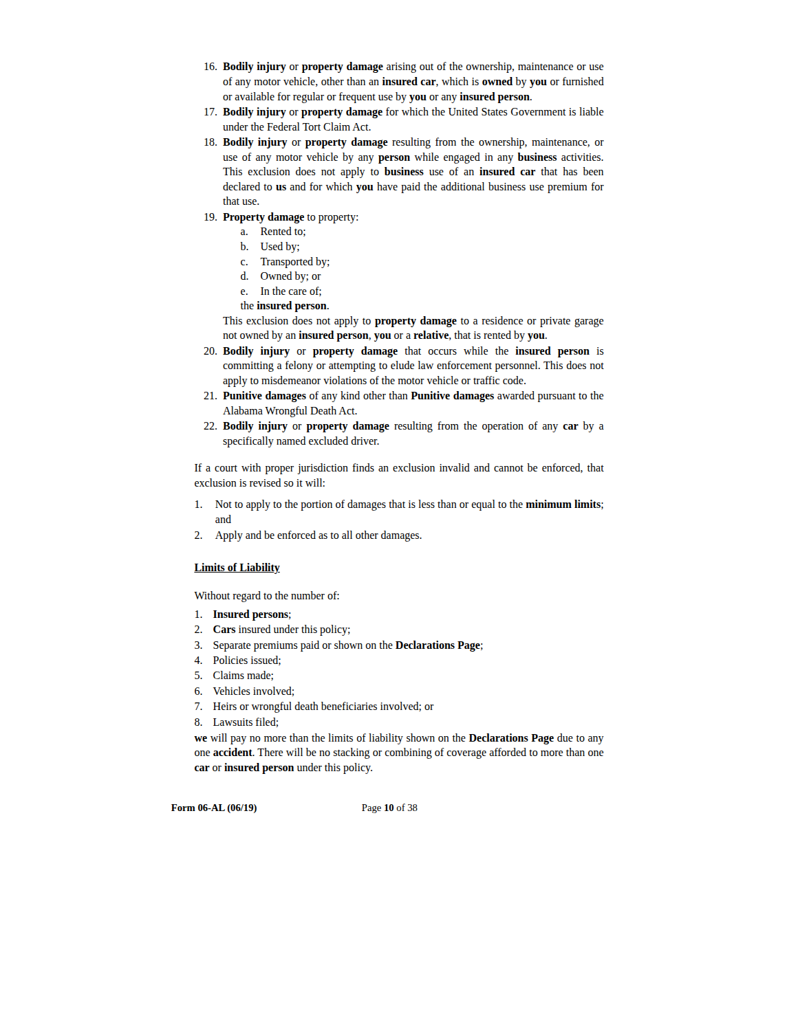16. Bodily injury or property damage arising out of the ownership, maintenance or use of any motor vehicle, other than an insured car, which is owned by you or furnished or available for regular or frequent use by you or any insured person.
17. Bodily injury or property damage for which the United States Government is liable under the Federal Tort Claim Act.
18. Bodily injury or property damage resulting from the ownership, maintenance, or use of any motor vehicle by any person while engaged in any business activities. This exclusion does not apply to business use of an insured car that has been declared to us and for which you have paid the additional business use premium for that use.
19. Property damage to property:
a. Rented to;
b. Used by;
c. Transported by;
d. Owned by; or
e. In the care of;
the insured person.
This exclusion does not apply to property damage to a residence or private garage not owned by an insured person, you or a relative, that is rented by you.
20. Bodily injury or property damage that occurs while the insured person is committing a felony or attempting to elude law enforcement personnel. This does not apply to misdemeanor violations of the motor vehicle or traffic code.
21. Punitive damages of any kind other than Punitive damages awarded pursuant to the Alabama Wrongful Death Act.
22. Bodily injury or property damage resulting from the operation of any car by a specifically named excluded driver.
If a court with proper jurisdiction finds an exclusion invalid and cannot be enforced, that exclusion is revised so it will:
1. Not to apply to the portion of damages that is less than or equal to the minimum limits; and
2. Apply and be enforced as to all other damages.
Limits of Liability
Without regard to the number of:
1. Insured persons;
2. Cars insured under this policy;
3. Separate premiums paid or shown on the Declarations Page;
4. Policies issued;
5. Claims made;
6. Vehicles involved;
7. Heirs or wrongful death beneficiaries involved; or
8. Lawsuits filed;
we will pay no more than the limits of liability shown on the Declarations Page due to any one accident. There will be no stacking or combining of coverage afforded to more than one car or insured person under this policy.
Form 06-AL (06/19) Page 10 of 38